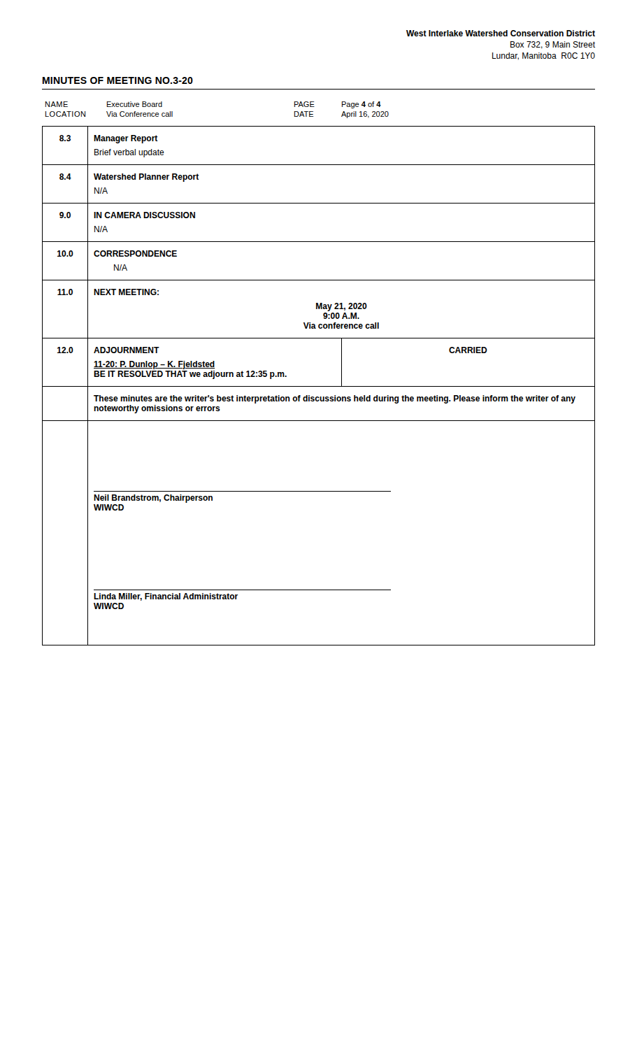West Interlake Watershed Conservation District
Box 732, 9 Main Street
Lundar, Manitoba R0C 1Y0
MINUTES OF MEETING NO.3-20
| NAME | Executive Board | PAGE | Page 4 of 4 |
| LOCATION | Via Conference call | DATE | April 16, 2020 |
| 8.3 | Manager Report Brief verbal update |
| 8.4 | Watershed Planner Report N/A |
| 9.0 | IN CAMERA DISCUSSION N/A |
| 10.0 | CORRESPONDENCE N/A |
| 11.0 | NEXT MEETING: May 21, 2020 9:00 A.M. Via conference call |
| 12.0 | ADJOURNMENT 11-20: P. Dunlop – K. Fjeldsted BE IT RESOLVED THAT we adjourn at 12:35 p.m. | CARRIED |
| | These minutes are the writer's best interpretation of discussions held during the meeting. Please inform the writer of any noteworthy omissions or errors |
| | Neil Brandstrom, Chairperson WIWCD Linda Miller, Financial Administrator WIWCD |